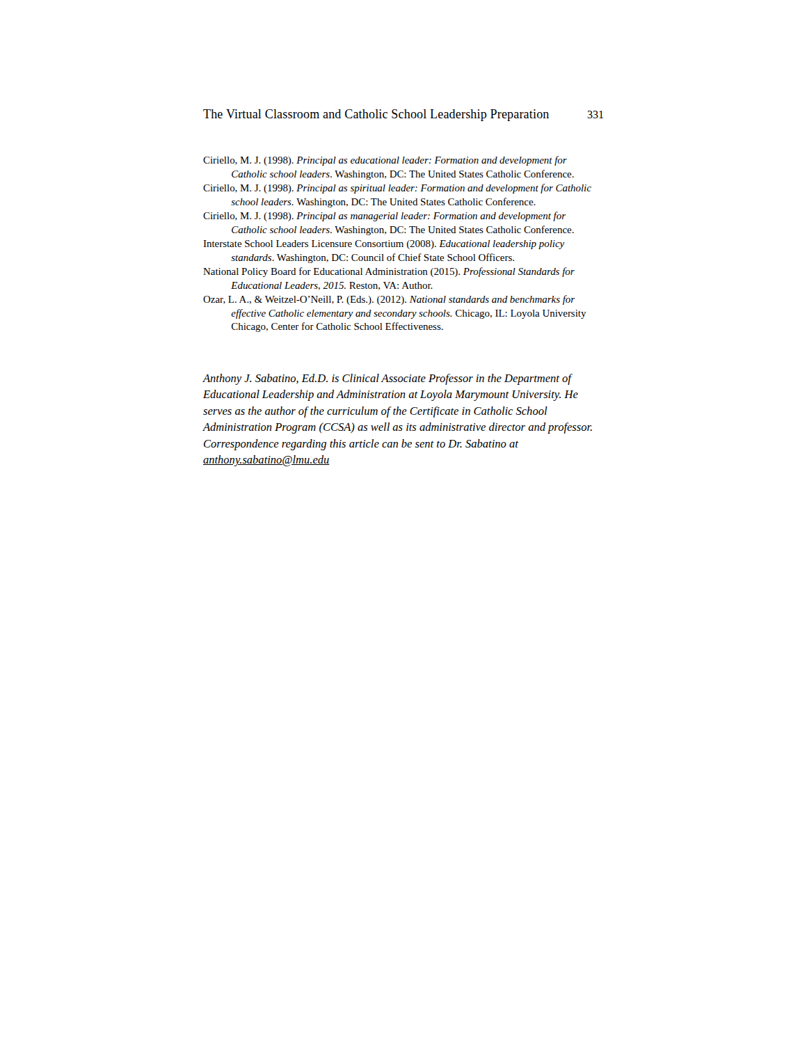The Virtual Classroom and Catholic School Leadership Preparation 331
Ciriello, M. J. (1998). Principal as educational leader: Formation and development for Catholic school leaders. Washington, DC: The United States Catholic Conference.
Ciriello, M. J. (1998). Principal as spiritual leader: Formation and development for Catholic school leaders. Washington, DC: The United States Catholic Conference.
Ciriello, M. J. (1998). Principal as managerial leader: Formation and development for Catholic school leaders. Washington, DC: The United States Catholic Conference.
Interstate School Leaders Licensure Consortium (2008). Educational leadership policy standards. Washington, DC: Council of Chief State School Officers.
National Policy Board for Educational Administration (2015). Professional Standards for Educational Leaders, 2015. Reston, VA: Author.
Ozar, L. A., & Weitzel-O’Neill, P. (Eds.). (2012). National standards and benchmarks for effective Catholic elementary and secondary schools. Chicago, IL: Loyola University Chicago, Center for Catholic School Effectiveness.
Anthony J. Sabatino, Ed.D. is Clinical Associate Professor in the Department of Educational Leadership and Administration at Loyola Marymount University. He serves as the author of the curriculum of the Certificate in Catholic School Administration Program (CCSA) as well as its administrative director and professor. Correspondence regarding this article can be sent to Dr. Sabatino at anthony.sabatino@lmu.edu